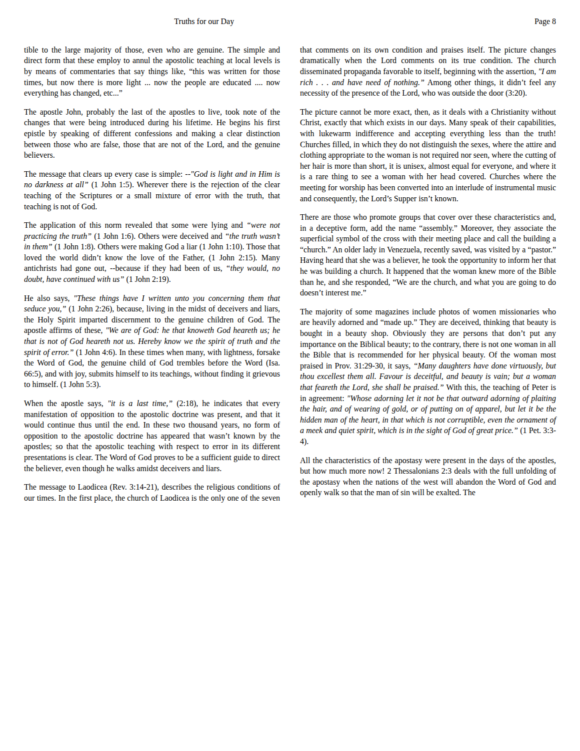Truths for our Day Page 8
tible to the large majority of those, even who are genuine. The simple and direct form that these employ to annul the apostolic teaching at local levels is by means of commentaries that say things like, “this was written for those times, but now there is more light ... now the people are educated .... now everything has changed, etc...”
The apostle John, probably the last of the apostles to live, took note of the changes that were being introduced during his lifetime. He begins his first epistle by speaking of different confessions and making a clear distinction between those who are false, those that are not of the Lord, and the genuine believers.
The message that clears up every case is simple: --"God is light and in Him is no darkness at all” (1 John 1:5). Wherever there is the rejection of the clear teaching of the Scriptures or a small mixture of error with the truth, that teaching is not of God.
The application of this norm revealed that some were lying and “were not practicing the truth” (1 John 1:6). Others were deceived and “the truth wasn’t in them” (1 John 1:8). Others were making God a liar (1 John 1:10). Those that loved the world didn’t know the love of the Father, (1 John 2:15). Many antichrists had gone out, --because if they had been of us, “they would, no doubt, have continued with us” (1 John 2:19).
He also says, "These things have I written unto you concerning them that seduce you,” (1 John 2:26), because, living in the midst of deceivers and liars, the Holy Spirit imparted discernment to the genuine children of God. The apostle affirms of these, "We are of God: he that knoweth God heareth us; he that is not of God heareth not us. Hereby know we the spirit of truth and the spirit of error.” (1 John 4:6). In these times when many, with lightness, forsake the Word of God, the genuine child of God trembles before the Word (Isa. 66:5), and with joy, submits himself to its teachings, without finding it grievous to himself. (1 John 5:3).
When the apostle says, "it is a last time,” (2:18), he indicates that every manifestation of opposition to the apostolic doctrine was present, and that it would continue thus until the end. In these two thousand years, no form of opposition to the apostolic doctrine has appeared that wasn’t known by the apostles; so that the apostolic teaching with respect to error in its different presentations is clear. The Word of God proves to be a sufficient guide to direct the believer, even though he walks amidst deceivers and liars.
The message to Laodicea (Rev. 3:14-21), describes the religious conditions of our times. In the first place, the church of Laodicea is the only one of the seven that comments on its own condition and praises itself. The picture changes dramatically when the Lord comments on its true condition. The church disseminated propaganda favorable to itself, beginning with the assertion, "I am rich . . . and have need of nothing.” Among other things, it didn’t feel any necessity of the presence of the Lord, who was outside the door (3:20).
The picture cannot be more exact, then, as it deals with a Christianity without Christ, exactly that which exists in our days. Many speak of their capabilities, with lukewarm indifference and accepting everything less than the truth! Churches filled, in which they do not distinguish the sexes, where the attire and clothing appropriate to the woman is not required nor seen, where the cutting of her hair is more than short, it is unisex, almost equal for everyone, and where it is a rare thing to see a woman with her head covered. Churches where the meeting for worship has been converted into an interlude of instrumental music and consequently, the Lord’s Supper isn’t known.
There are those who promote groups that cover over these characteristics and, in a deceptive form, add the name “assembly.” Moreover, they associate the superficial symbol of the cross with their meeting place and call the building a “church.” An older lady in Venezuela, recently saved, was visited by a “pastor.” Having heard that she was a believer, he took the opportunity to inform her that he was building a church. It happened that the woman knew more of the Bible than he, and she responded, “We are the church, and what you are going to do doesn’t interest me.”
The majority of some magazines include photos of women missionaries who are heavily adorned and “made up.” They are deceived, thinking that beauty is bought in a beauty shop. Obviously they are persons that don’t put any importance on the Biblical beauty; to the contrary, there is not one woman in all the Bible that is recommended for her physical beauty. Of the woman most praised in Prov. 31:29-30, it says, “Many daughters have done virtuously, but thou excellest them all. Favour is deceitful, and beauty is vain; but a woman that feareth the Lord, she shall be praised.” With this, the teaching of Peter is in agreement: "Whose adorning let it not be that outward adorning of plaiting the hair, and of wearing of gold, or of putting on of apparel, but let it be the hidden man of the heart, in that which is not corruptible, even the ornament of a meek and quiet spirit, which is in the sight of God of great price.” (1 Pet. 3:3-4).
All the characteristics of the apostasy were present in the days of the apostles, but how much more now! 2 Thessalonians 2:3 deals with the full unfolding of the apostasy when the nations of the west will abandon the Word of God and openly walk so that the man of sin will be exalted. The